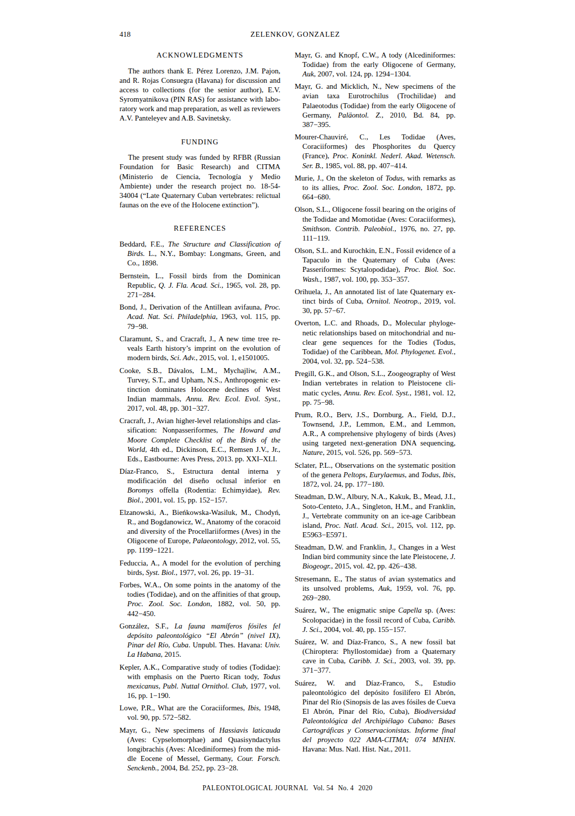418
ZELENKOV, GONZALEZ
ACKNOWLEDGMENTS
The authors thank E. Pérez Lorenzo, J.M. Pajon, and R. Rojas Consuegra (Havana) for discussion and access to collections (for the senior author), E.V. Syromyatnikova (PIN RAS) for assistance with laboratory work and map preparation, as well as reviewers A.V. Panteleyev and A.B. Savinetsky.
FUNDING
The present study was funded by RFBR (Russian Foundation for Basic Research) and CITMA (Ministerio de Ciencia, Tecnología y Medio Ambiente) under the research project no. 18-54-34004 (“Late Quaternary Cuban vertebrates: relictual faunas on the eve of the Holocene extinction”).
REFERENCES
Beddard, F.E., The Structure and Classification of Birds. L., N.Y., Bombay: Longmans, Green, and Co., 1898.
Bernstein, L., Fossil birds from the Dominican Republic, Q. J. Fla. Acad. Sci., 1965, vol. 28, pp. 271−284.
Bond, J., Derivation of the Antillean avifauna, Proc. Acad. Nat. Sci. Philadelphia, 1963, vol. 115, pp. 79−98.
Claramunt, S., and Cracraft, J., A new time tree reveals Earth history’s imprint on the evolution of modern birds, Sci. Adv., 2015, vol. 1, e1501005.
Cooke, S.B., Dávalos, L.M., Mychajliw, A.M., Turvey, S.T., and Upham, N.S., Anthropogenic extinction dominates Holocene declines of West Indian mammals, Annu. Rev. Ecol. Evol. Syst., 2017, vol. 48, pp. 301−327.
Cracraft, J., Avian higher-level relationships and classification: Nonpasseriformes, The Howard and Moore Complete Checklist of the Birds of the World, 4th ed., Dickinson, E.C., Remsen J.V., Jr., Eds., Eastbourne: Aves Press, 2013. pp. XXI–XLI.
Díaz-Franco, S., Estructura dental interna y modificación del diseño oclusal inferior en Boromys offella (Rodentia: Echimyidae), Rev. Biol., 2001, vol. 15, pp. 152−157.
Elzanowski, A., Bieńkowska-Wasiluk, M., Chodyń, R., and Bogdanowicz, W., Anatomy of the coracoid and diversity of the Procellariiformes (Aves) in the Oligocene of Europe, Palaeontology, 2012, vol. 55, pp. 1199−1221.
Feduccia, A., A model for the evolution of perching birds, Syst. Biol., 1977, vol. 26, pp. 19−31.
Forbes, W.A., On some points in the anatomy of the todies (Todidae), and on the affinities of that group, Proc. Zool. Soc. London, 1882, vol. 50, pp. 442−450.
González, S.F., La fauna mamíferos fósiles fel depósito paleontológico “El Abrón” (nivel IX), Pinar del Río, Cuba. Unpubl. Thes. Havana: Univ. La Habana, 2015.
Kepler, A.K., Comparative study of todies (Todidae): with emphasis on the Puerto Rican tody, Todus mexicanus, Publ. Nuttal Ornithol. Club, 1977, vol. 16, pp. 1−190.
Lowe, P.R., What are the Coraciiformes, Ibis, 1948, vol. 90, pp. 572−582.
Mayr, G., New specimens of Hassiavis laticauda (Aves: Cypselomorphae) and Quasisyndactylus longibrachis (Aves: Alcediniformes) from the middle Eocene of Messel, Germany, Cour. Forsch. Senckenb., 2004, Bd. 252, pp. 23−28.
Mayr, G. and Knopf, C.W., A tody (Alcediniformes: Todidae) from the early Oligocene of Germany, Auk, 2007, vol. 124, pp. 1294−1304.
Mayr, G. and Micklich, N., New specimens of the avian taxa Eurotrochilus (Trochilidae) and Palaeotodus (Todidae) from the early Oligocene of Germany, Paläontol. Z., 2010, Bd. 84, pp. 387−395.
Mourer-Chauviré, C., Les Todidae (Aves, Coraciiformes) des Phosphorites du Quercy (France), Proc. Koninkl. Nederl. Akad. Wetensch. Ser. B., 1985, vol. 88, pp. 407−414.
Murie, J., On the skeleton of Todus, with remarks as to its allies, Proc. Zool. Soc. London, 1872, pp. 664−680.
Olson, S.L., Oligocene fossil bearing on the origins of the Todidae and Momotidae (Aves: Coraciiformes), Smithson. Contrib. Paleobiol., 1976, no. 27, pp. 111−119.
Olson, S.L. and Kurochkin, E.N., Fossil evidence of a Tapaculo in the Quaternary of Cuba (Aves: Passeriformes: Scytalopodidae), Proc. Biol. Soc. Wash., 1987, vol. 100, pp. 353−357.
Orihuela, J., An annotated list of late Quaternary extinct birds of Cuba, Ornitol. Neotrop., 2019, vol. 30, pp. 57−67.
Overton, L.C. and Rhoads, D., Molecular phylogenetic relationships based on mitochondrial and nuclear gene sequences for the Todies (Todus, Todidae) of the Caribbean, Mol. Phylogenet. Evol., 2004, vol. 32, pp. 524−538.
Pregill, G.K., and Olson, S.L., Zoogeography of West Indian vertebrates in relation to Pleistocene climatic cycles, Annu. Rev. Ecol. Syst., 1981, vol. 12, pp. 75−98.
Prum, R.O., Berv, J.S., Dornburg, A., Field, D.J., Townsend, J.P., Lemmon, E.M., and Lemmon, A.R., A comprehensive phylogeny of birds (Aves) using targeted next-generation DNA sequencing, Nature, 2015, vol. 526, pp. 569−573.
Sclater, P.L., Observations on the systematic position of the genera Peltops, Eurylaemus, and Todus, Ibis, 1872, vol. 24, pp. 177−180.
Steadman, D.W., Albury, N.A., Kakuk, B., Mead, J.I., Soto-Centeto, J.A., Singleton, H.M., and Franklin, J., Vertebrate community on an ice-age Caribbean island, Proc. Natl. Acad. Sci., 2015, vol. 112, pp. E5963−E5971.
Steadman, D.W. and Franklin, J., Changes in a West Indian bird community since the late Pleistocene, J. Biogeogr., 2015, vol. 42, pp. 426−438.
Stresemann, E., The status of avian systematics and its unsolved problems, Auk, 1959, vol. 76, pp. 269−280.
Suárez, W., The enigmatic snipe Capella sp. (Aves: Scolopacidae) in the fossil record of Cuba, Caribb. J. Sci., 2004, vol. 40, pp. 155−157.
Suárez, W. and Díaz-Franco, S., A new fossil bat (Chiroptera: Phyllostomidae) from a Quaternary cave in Cuba, Caribb. J. Sci., 2003, vol. 39, pp. 371−377.
Suárez, W. and Díaz-Franco, S., Estudio paleontológico del depósito fosilífero El Abrón, Pinar del Río (Sinopsis de las aves fósiles de Cueva El Abrón, Pinar del Río, Cuba), Biodiversidad Paleontológica del Archipiélago Cubano: Bases Cartográficas y Conservacionistas. Informe final del proyecto 022 AMA-CITMA; 074 MNHN. Havana: Mus. Natl. Hist. Nat., 2011.
PALEONTOLOGICAL JOURNAL Vol. 54 No. 42020